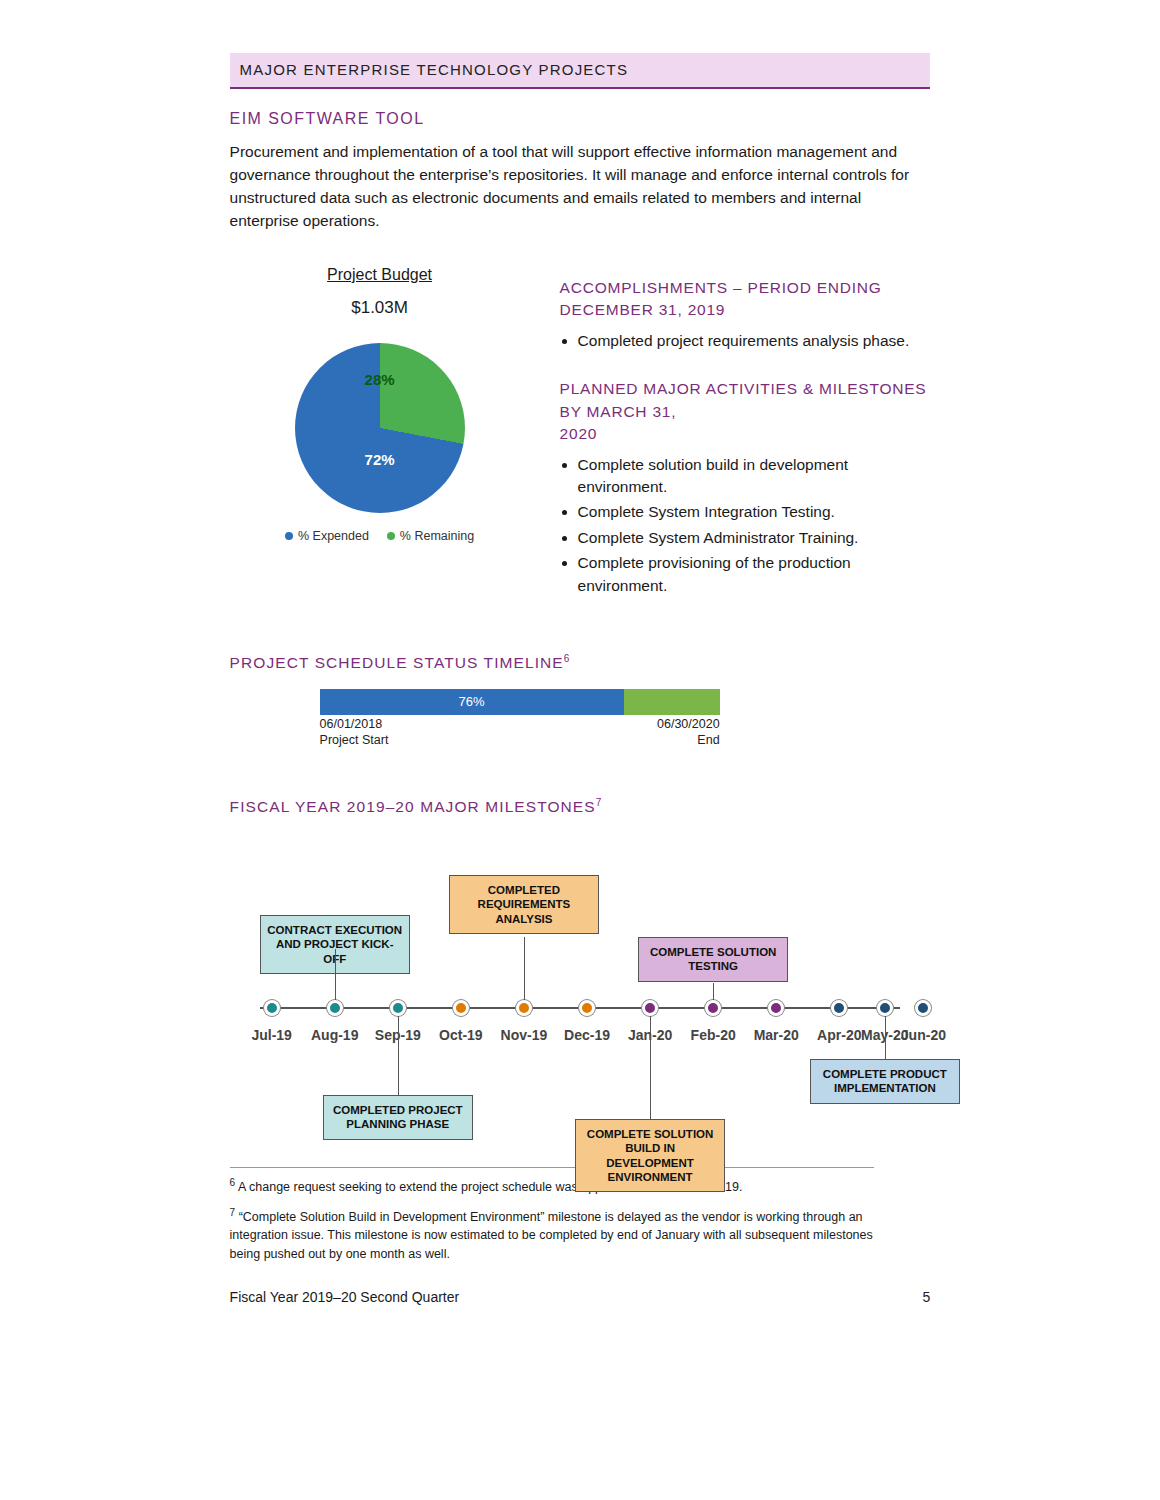MAJOR ENTERPRISE TECHNOLOGY PROJECTS
EIM SOFTWARE TOOL
Procurement and implementation of a tool that will support effective information management and governance throughout the enterprise’s repositories. It will manage and enforce internal controls for unstructured data such as electronic documents and emails related to members and internal enterprise operations.
Project Budget
$1.03M
28%
72%
% Expended % Remaining
ACCOMPLISHMENTS – PERIOD ENDING DECEMBER 31, 2019
Completed project requirements analysis phase.
PLANNED MAJOR ACTIVITIES & MILESTONES BY MARCH 31,
2020
Complete solution build in development environment.
Complete System Integration Testing.
Complete System Administrator Training.
Complete provisioning of the production environment.
PROJECT SCHEDULE STATUS TIMELINE6
76%
06/01/2018
Project Start
06/30/2020
End
FISCAL YEAR 2019–20 MAJOR MILESTONES7
Jul-19
Aug-19
Sep-19
Oct-19
Nov-19
Dec-19
Jan-20
Feb-20
Mar-20
Apr-20
May-20
Jun-20
CONTRACT EXECUTION AND PROJECT KICK-OFF
COMPLETED REQUIREMENTS ANALYSIS
COMPLETE SOLUTION TESTING
COMPLETED PROJECT PLANNING PHASE
COMPLETE SOLUTION BUILD IN DEVELOPMENT ENVIRONMENT
COMPLETE PRODUCT IMPLEMENTATION
6 A change request seeking to extend the project schedule was approved in November 2019.
7 “Complete Solution Build in Development Environment” milestone is delayed as the vendor is working through an integration issue. This milestone is now estimated to be completed by end of January with all subsequent milestones being pushed out by one month as well.
Fiscal Year 2019–20 Second Quarter
5